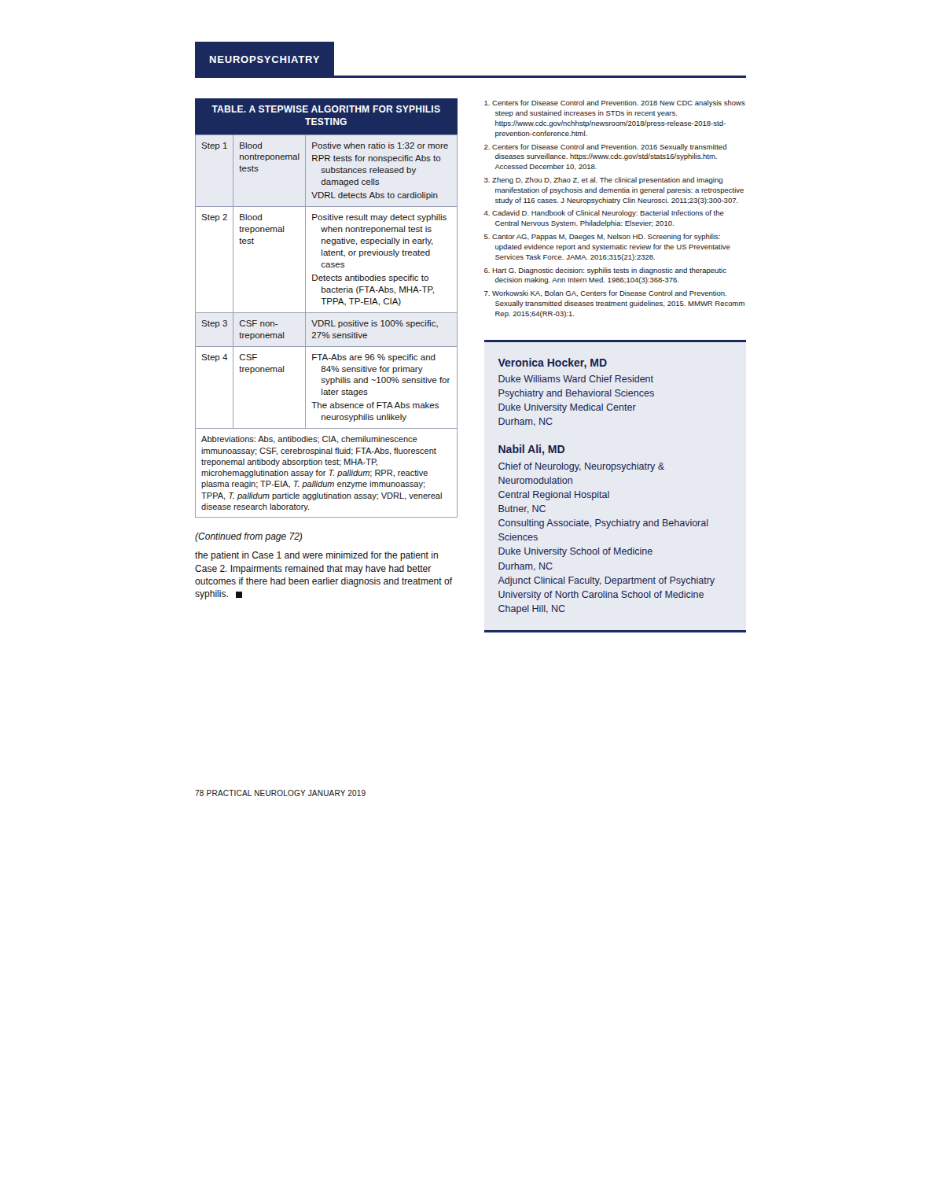NEUROPSYCHIATRY
TABLE. A STEPWISE ALGORITHM FOR SYPHILIS TESTING
| Step 1 | Blood nontrepo­nemal tests | Postive when ratio is 1:32 or more RPR tests for nonspecific Abs to substances released by damaged cells VDRL detects Abs to cardiolipin |
| Step 2 | Blood treponemal test | Positive result may detect syphilis when nontreponemal test is negative, especially in early, latent, or previously treated cases Detects antibodies specific to bacteria (FTA-Abs, MHA-TP, TPPA, TP-EIA, CIA) |
| Step 3 | CSF non-treponemal | VDRL positive is 100% specific, 27% sensitive |
| Step 4 | CSF treponemal | FTA-Abs are 96 % specific and 84% sensitive for primary syphilis and ~100% sensitive for later stages The absence of FTA Abs makes neurosyphilis unlikely |
| Abbreviations: Abs, antibodies; CIA, chemiluminescence immunoassay; CSF, cerebrospinal fluid; FTA-Abs, fluorescent treponemal antibody absorption test; MHA-TP, microhemagglutination assay for T. pallidum ; RPR, reactive plasma reagin; TP-EIA, T. pallidum enzyme immunoassay; TPPA, T. pallidum particle agglutination assay; VDRL, venereal disease research laboratory. |
(Continued from page 72)
the patient in Case 1 and were minimized for the patient in Case 2. Impairments remained that may have had better outcomes if there had been earlier diagnosis and treatment of syphilis.
1. Centers for Disease Control and Prevention. 2018 New CDC analysis shows steep and sustained increases in STDs in recent years. https://www.cdc.gov/nchhstp/newsroom/2018/press-release-2018-std-prevention-conference.html.
2. Centers for Disease Control and Prevention. 2016 Sexually transmitted diseases surveillance. https://www.cdc.gov/std/stats16/syphilis.htm. Accessed December 10, 2018.
3. Zheng D, Zhou D, Zhao Z, et al. The clinical presentation and imaging manifestation of psychosis and dementia in general paresis: a retrospective study of 116 cases. J Neuropsychiatry Clin Neurosci. 2011;23(3):300-307.
4. Cadavid D. Handbook of Clinical Neurology: Bacterial Infections of the Central Nervous System. Philadelphia: Elsevier; 2010.
5. Cantor AG, Pappas M, Daeges M, Nelson HD. Screening for syphilis: updated evidence report and systematic review for the US Preventative Services Task Force. JAMA. 2016;315(21):2328.
6. Hart G. Diagnostic decision: syphilis tests in diagnostic and therapeutic decision making. Ann Intern Med. 1986;104(3):368-376.
7. Workowski KA, Bolan GA, Centers for Disease Control and Prevention. Sexually transmitted diseases treatment guidelines, 2015. MMWR Recomm Rep. 2015;64(RR-03):1.
Veronica Hocker, MD
Duke Williams Ward Chief Resident
Psychiatry and Behavioral Sciences
Duke University Medical Center
Durham, NC
Nabil Ali, MD
Chief of Neurology, Neuropsychiatry & Neuromodulation
Central Regional Hospital
Butner, NC
Consulting Associate, Psychiatry and Behavioral Sciences
Duke University School of Medicine
Durham, NC
Adjunct Clinical Faculty, Department of Psychiatry
University of North Carolina School of Medicine
Chapel Hill, NC
78 PRACTICAL NEUROLOGY JANUARY 2019